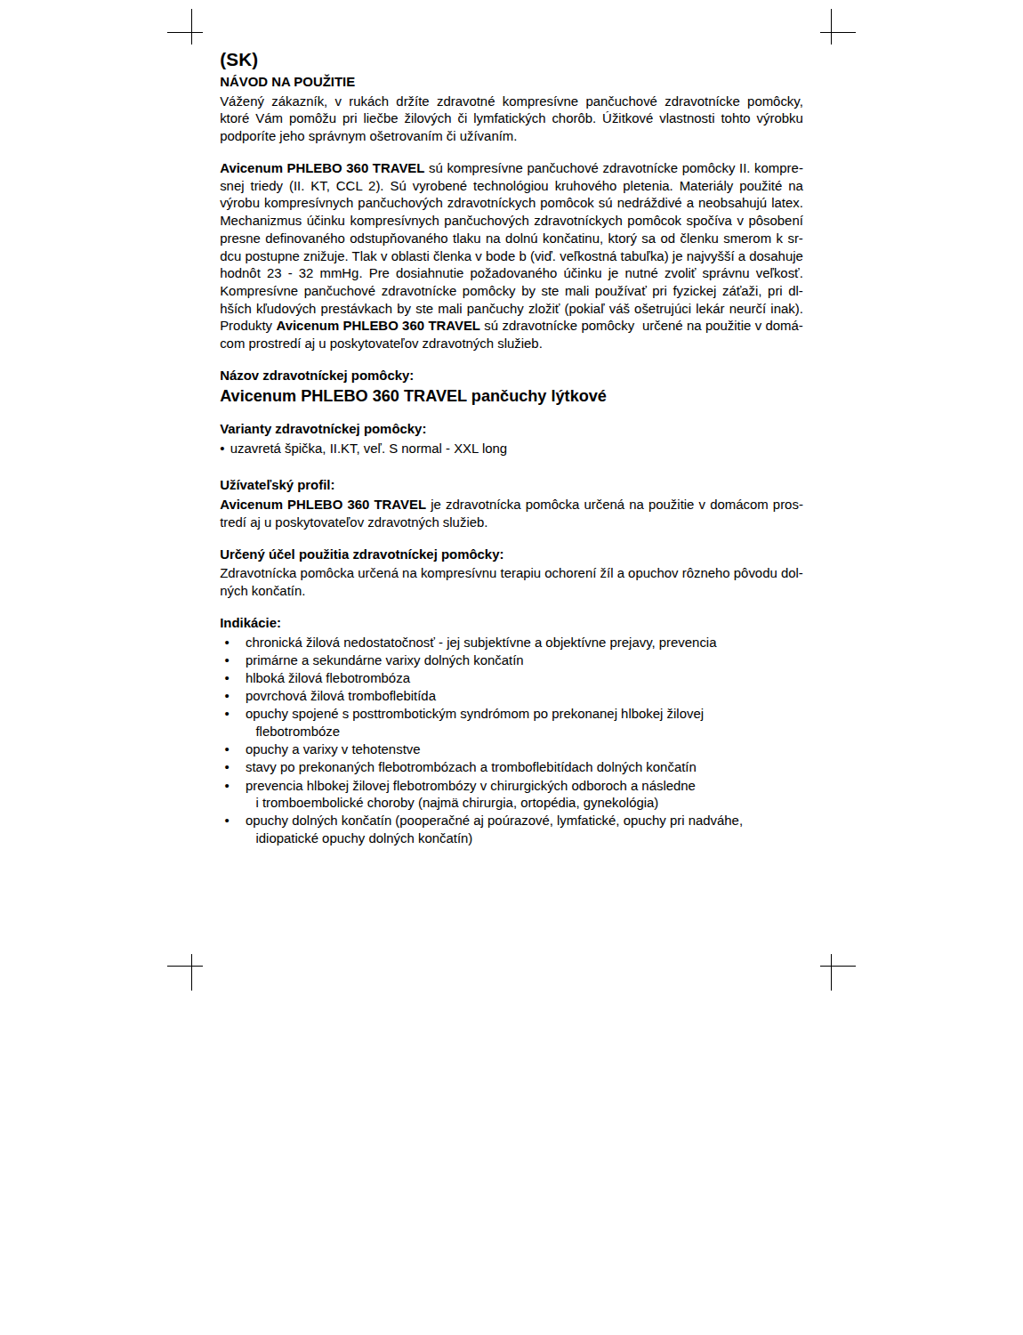(SK)
NÁVOD NA POUŽITIE
Vážený zákazník, v rukách držíte zdravotné kompresívne pančuchové zdravotnícke pomôcky, ktoré Vám pomôžu pri liečbe žilových či lymfatických chorôb. Úžitkové vlastnosti tohto výrobku podporíte jeho správnym ošetrovaním či užívaním.
Avicenum PHLEBO 360 TRAVEL sú kompresívne pančuchové zdravotnícke pomôcky II. kompresnej triedy (II. KT, CCL 2). Sú vyrobené technológiou kruhového pletenia. Materiály použité na výrobu kompresívnych pančuchových zdravotníckych pomôcok sú nedráždivé a neobsahujú latex. Mechanizmus účinku kompresívnych pančuchových zdravotníckych pomôcok spočíva v pôsobení presne definovaného odstupňovaného tlaku na dolnú končatinu, ktorý sa od členku smerom k srdcu postupne znižuje. Tlak v oblasti členka v bode b (viď. veľkostná tabuľka) je najvyšší a dosahuje hodnôt 23 - 32 mmHg. Pre dosiahnutie požadovaného účinku je nutné zvoliť správnu veľkosť. Kompresívne pančuchové zdravotnícke pomôcky by ste mali používať pri fyzickej záťaži, pri dlhších kľudových prestávkach by ste mali pančuchy zložiť (pokiaľ váš ošetrujúci lekár neurčí inak). Produkty Avicenum PHLEBO 360 TRAVEL sú zdravotnícke pomôcky určené na použitie v domácom prostredí aj u poskytovateľov zdravotných služieb.
Názov zdravotníckej pomôcky:
Avicenum PHLEBO 360 TRAVEL pančuchy lýtkové
Varianty zdravotníckej pomôcky:
uzavretá špička, II.KT, veľ. S normal - XXL long
Užívateľský profil:
Avicenum PHLEBO 360 TRAVEL je zdravotnícka pomôcka určená na použitie v domácom prostredí aj u poskytovateľov zdravotných služieb.
Určený účel použitia zdravotníckej pomôcky:
Zdravotnícka pomôcka určená na kompresívnu terapiu ochorení žíl a opuchov rôzneho pôvodu dolných končatín.
Indikácie:
chronická žilová nedostatočnosť - jej subjektívne a objektívne prejavy, prevencia
primárne a sekundárne varixy dolných končatín
hlboká žilová flebotrombóza
povrchová žilová tromboflebitída
opuchy spojené s posttrombotickým syndrómom po prekonanej hlbokej žilovej flebotrombóze
opuchy a varixy v tehotenstve
stavy po prekonaných flebotrombózach a tromboflebitídach dolných končatín
prevencia hlbokej žilovej flebotrombózy v chirurgických odboroch a následne i tromboembolické choroby (najmä chirurgia, ortopédia, gynekológia)
opuchy dolných končatín (pooperačné aj poúrazové, lymfatické, opuchy pri nadváhe, idiopatické opuchy dolných končatín)